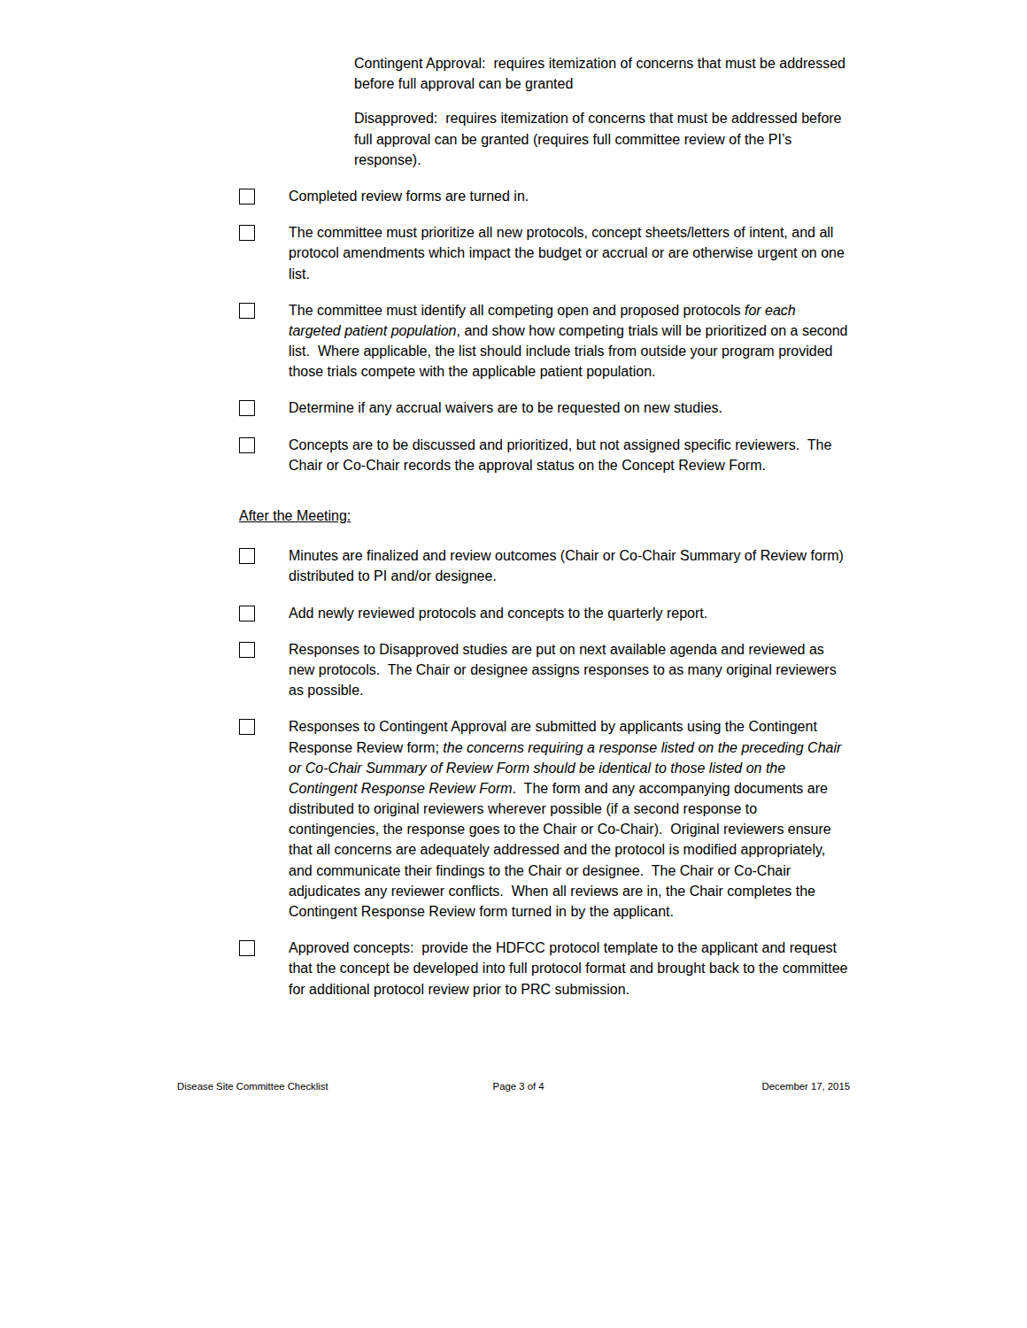Contingent Approval: requires itemization of concerns that must be addressed before full approval can be granted
Disapproved: requires itemization of concerns that must be addressed before full approval can be granted (requires full committee review of the PI’s response).
Completed review forms are turned in.
The committee must prioritize all new protocols, concept sheets/letters of intent, and all protocol amendments which impact the budget or accrual or are otherwise urgent on one list.
The committee must identify all competing open and proposed protocols for each targeted patient population, and show how competing trials will be prioritized on a second list. Where applicable, the list should include trials from outside your program provided those trials compete with the applicable patient population.
Determine if any accrual waivers are to be requested on new studies.
Concepts are to be discussed and prioritized, but not assigned specific reviewers. The Chair or Co-Chair records the approval status on the Concept Review Form.
After the Meeting:
Minutes are finalized and review outcomes (Chair or Co-Chair Summary of Review form) distributed to PI and/or designee.
Add newly reviewed protocols and concepts to the quarterly report.
Responses to Disapproved studies are put on next available agenda and reviewed as new protocols. The Chair or designee assigns responses to as many original reviewers as possible.
Responses to Contingent Approval are submitted by applicants using the Contingent Response Review form; the concerns requiring a response listed on the preceding Chair or Co-Chair Summary of Review Form should be identical to those listed on the Contingent Response Review Form. The form and any accompanying documents are distributed to original reviewers wherever possible (if a second response to contingencies, the response goes to the Chair or Co-Chair). Original reviewers ensure that all concerns are adequately addressed and the protocol is modified appropriately, and communicate their findings to the Chair or designee. The Chair or Co-Chair adjudicates any reviewer conflicts. When all reviews are in, the Chair completes the Contingent Response Review form turned in by the applicant.
Approved concepts: provide the HDFCC protocol template to the applicant and request that the concept be developed into full protocol format and brought back to the committee for additional protocol review prior to PRC submission.
Disease Site Committee Checklist Page 3 of 4 December 17, 2015